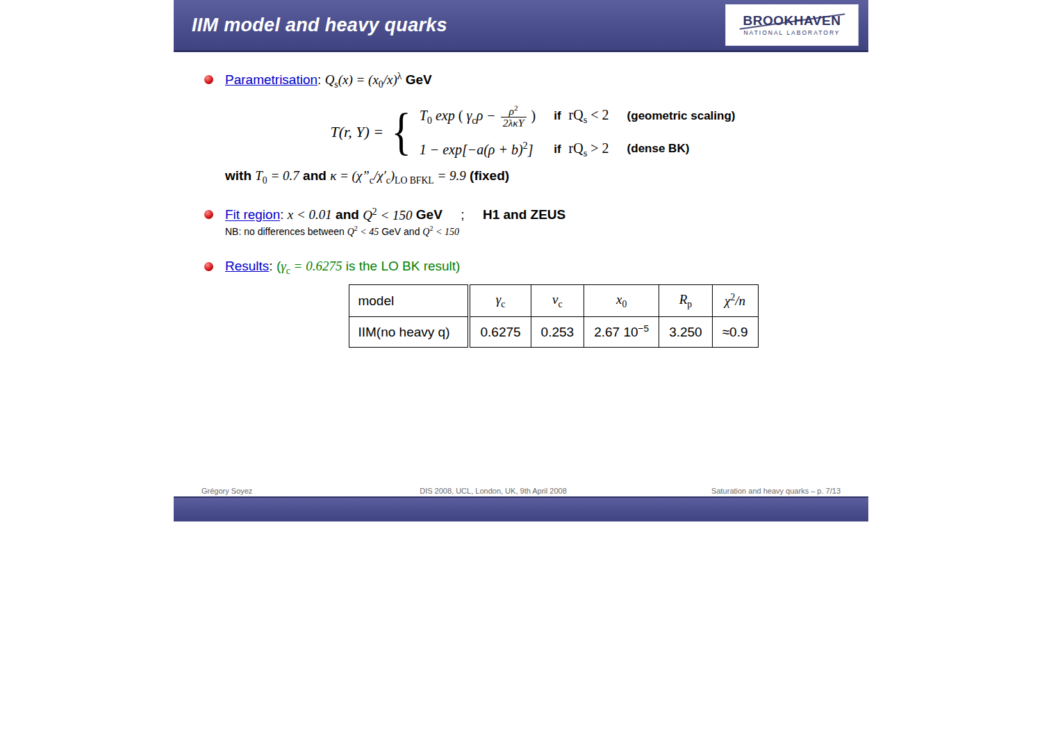IIM model and heavy quarks
BROOKHAVEN
NATIONAL LABORATORY
Parametrisation: Qs(x) = (x0/x)λ GeV
T(r, Y) = {
T0 exp ( γcρ − ρ22λκY ) if rQs < 2 (geometric scaling) 1 − exp[−a(ρ + b)2] if rQs > 2 (dense BK)
with T0 = 0.7 and κ = (χ”c/χ′c)LO BFKL = 9.9 (fixed)
Fit region: x < 0.01 and Q2 < 150 GeV ; H1 and ZEUS
NB: no differences between Q2 < 45 GeV and Q2 < 150
Results: (γc = 0.6275 is the LO BK result)
| model | γ c | v c | x 0 | R p | χ 2 /n |
| --- | --- | --- | --- | --- | --- |
| IIM(no heavy q) | 0.6275 | 0.253 | 2.67 10 −5 | 3.250 | ≈0.9 |
Grégory Soyez
DIS 2008, UCL, London, UK, 9th April 2008
Saturation and heavy quarks – p. 7/13